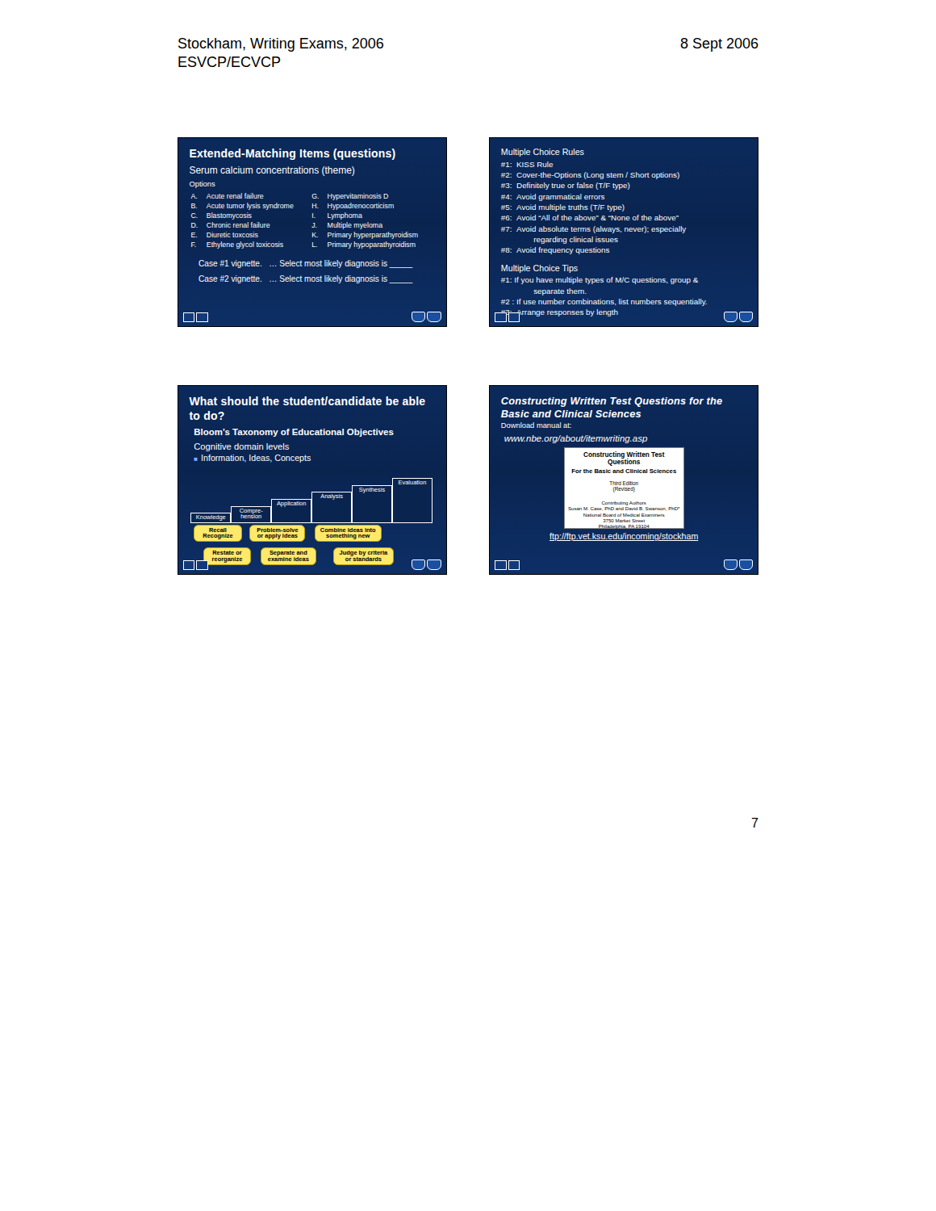Stockham, Writing Exams, 2006
ESVCP/ECVCP
8 Sept 2006
Extended-Matching Items (questions)
Serum calcium concentrations (theme)
Options
| A. | Acute renal failure | G. | Hypervitaminosis D |
| B. | Acute tumor lysis syndrome | H. | Hypoadrenocorticism |
| C. | Blastomycosis | I. | Lymphoma |
| D. | Chronic renal failure | J. | Multiple myeloma |
| E. | Diuretic toxcosis | K. | Primary hyperparathyroidism |
| F. | Ethylene glycol toxicosis | L. | Primary hypoparathyroidism |
Case #1 vignette. … Select most likely diagnosis is _____
Case #2 vignette. … Select most likely diagnosis is _____
Multiple Choice Rules
#1: KISS Rule
#2: Cover-the-Options (Long stem / Short options)
#3: Definitely true or false (T/F type)
#4: Avoid grammatical errors
#5: Avoid multiple truths (T/F type)
#6: Avoid “All of the above” & “None of the above”
#7: Avoid absolute terms (always, never); especially
regarding clinical issues
#8: Avoid frequency questions
Multiple Choice Tips
#1: If you have multiple types of M/C questions, group &
separate them.
#2 : If use number combinations, list numbers sequentially.
#3: Arrange responses by length
What should the student/candidate be able to do?
Bloom’s Taxonomy of Educational Objectives
Cognitive domain levels
Information, Ideas, Concepts
Knowledge
Compre-
hension
Application
Analysis
Synthesis
Evaluation
Recall
Recognize
Problem-solve
or apply ideas
Combine ideas into
something new
Restate or
reorganize
Separate and
examine ideas
Judge by criteria
or standards
Constructing Written Test Questions for the
Basic and Clinical Sciences
Download manual at:
www.nbe.org/about/itemwriting.asp
Constructing Written Test Questions
For the Basic and Clinical Sciences
Third Edition
(Revised)
Contributing Authors
Susan M. Case, PhD and David B. Swanson, PhD*
National Board of Medical Examiners
3750 Market Street
Philadelphia, PA 19104
ftp://ftp.vet.ksu.edu/incoming/stockham
7